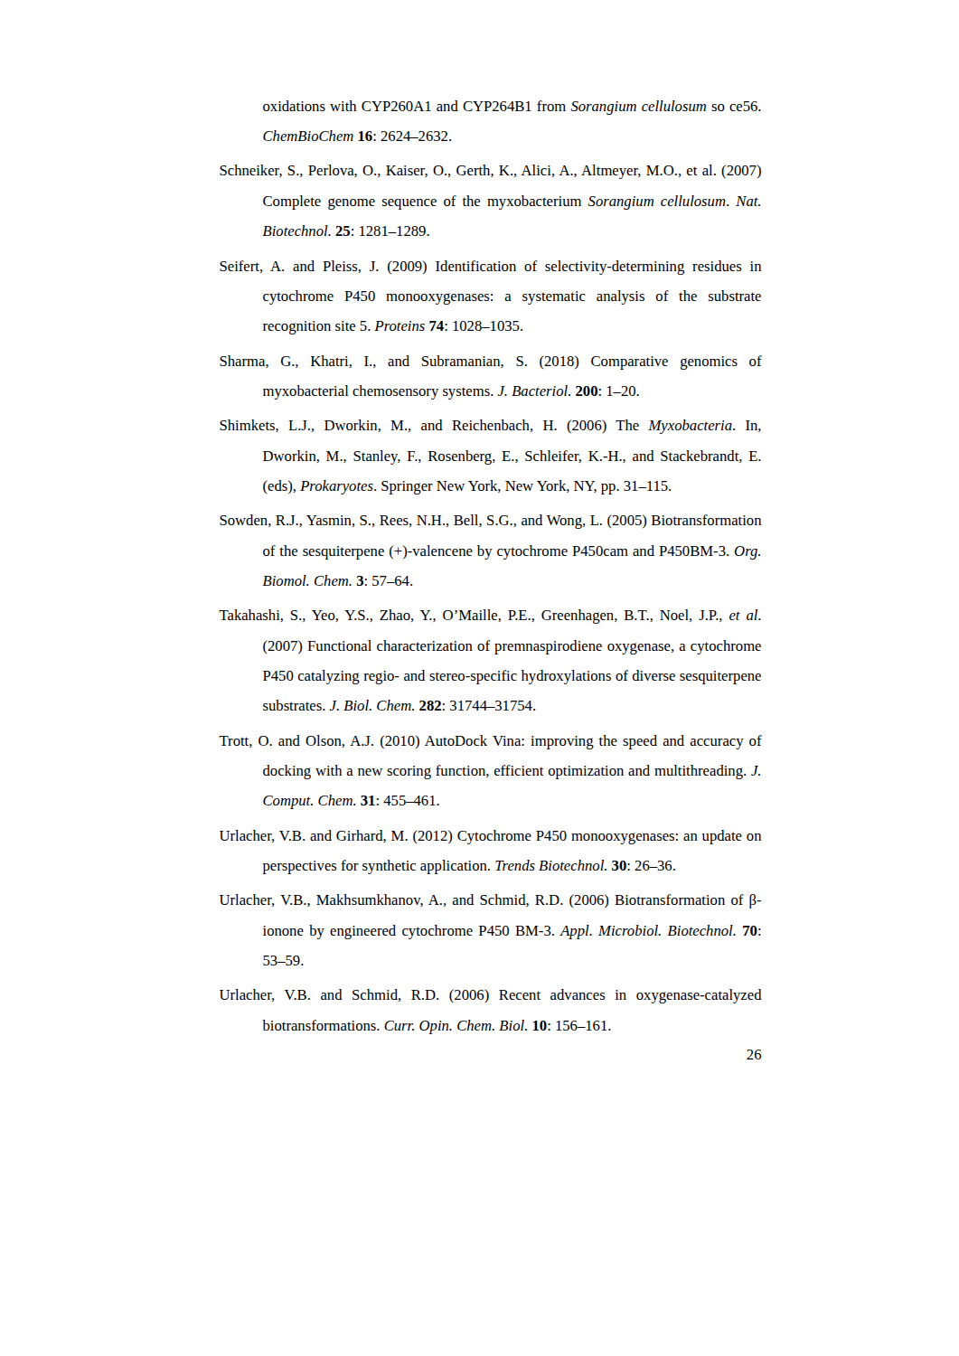oxidations with CYP260A1 and CYP264B1 from Sorangium cellulosum so ce56. ChemBioChem 16: 2624–2632.
Schneiker, S., Perlova, O., Kaiser, O., Gerth, K., Alici, A., Altmeyer, M.O., et al. (2007) Complete genome sequence of the myxobacterium Sorangium cellulosum. Nat. Biotechnol. 25: 1281–1289.
Seifert, A. and Pleiss, J. (2009) Identification of selectivity-determining residues in cytochrome P450 monooxygenases: a systematic analysis of the substrate recognition site 5. Proteins 74: 1028–1035.
Sharma, G., Khatri, I., and Subramanian, S. (2018) Comparative genomics of myxobacterial chemosensory systems. J. Bacteriol. 200: 1–20.
Shimkets, L.J., Dworkin, M., and Reichenbach, H. (2006) The Myxobacteria. In, Dworkin, M., Stanley, F., Rosenberg, E., Schleifer, K.-H., and Stackebrandt, E. (eds), Prokaryotes. Springer New York, New York, NY, pp. 31–115.
Sowden, R.J., Yasmin, S., Rees, N.H., Bell, S.G., and Wong, L. (2005) Biotransformation of the sesquiterpene (+)-valencene by cytochrome P450cam and P450BM-3. Org. Biomol. Chem. 3: 57–64.
Takahashi, S., Yeo, Y.S., Zhao, Y., O’Maille, P.E., Greenhagen, B.T., Noel, J.P., et al. (2007) Functional characterization of premnaspirodiene oxygenase, a cytochrome P450 catalyzing regio- and stereo-specific hydroxylations of diverse sesquiterpene substrates. J. Biol. Chem. 282: 31744–31754.
Trott, O. and Olson, A.J. (2010) AutoDock Vina: improving the speed and accuracy of docking with a new scoring function, efficient optimization and multithreading. J. Comput. Chem. 31: 455–461.
Urlacher, V.B. and Girhard, M. (2012) Cytochrome P450 monooxygenases: an update on perspectives for synthetic application. Trends Biotechnol. 30: 26–36.
Urlacher, V.B., Makhsumkhanov, A., and Schmid, R.D. (2006) Biotransformation of β-ionone by engineered cytochrome P450 BM-3. Appl. Microbiol. Biotechnol. 70: 53–59.
Urlacher, V.B. and Schmid, R.D. (2006) Recent advances in oxygenase-catalyzed biotransformations. Curr. Opin. Chem. Biol. 10: 156–161.
26